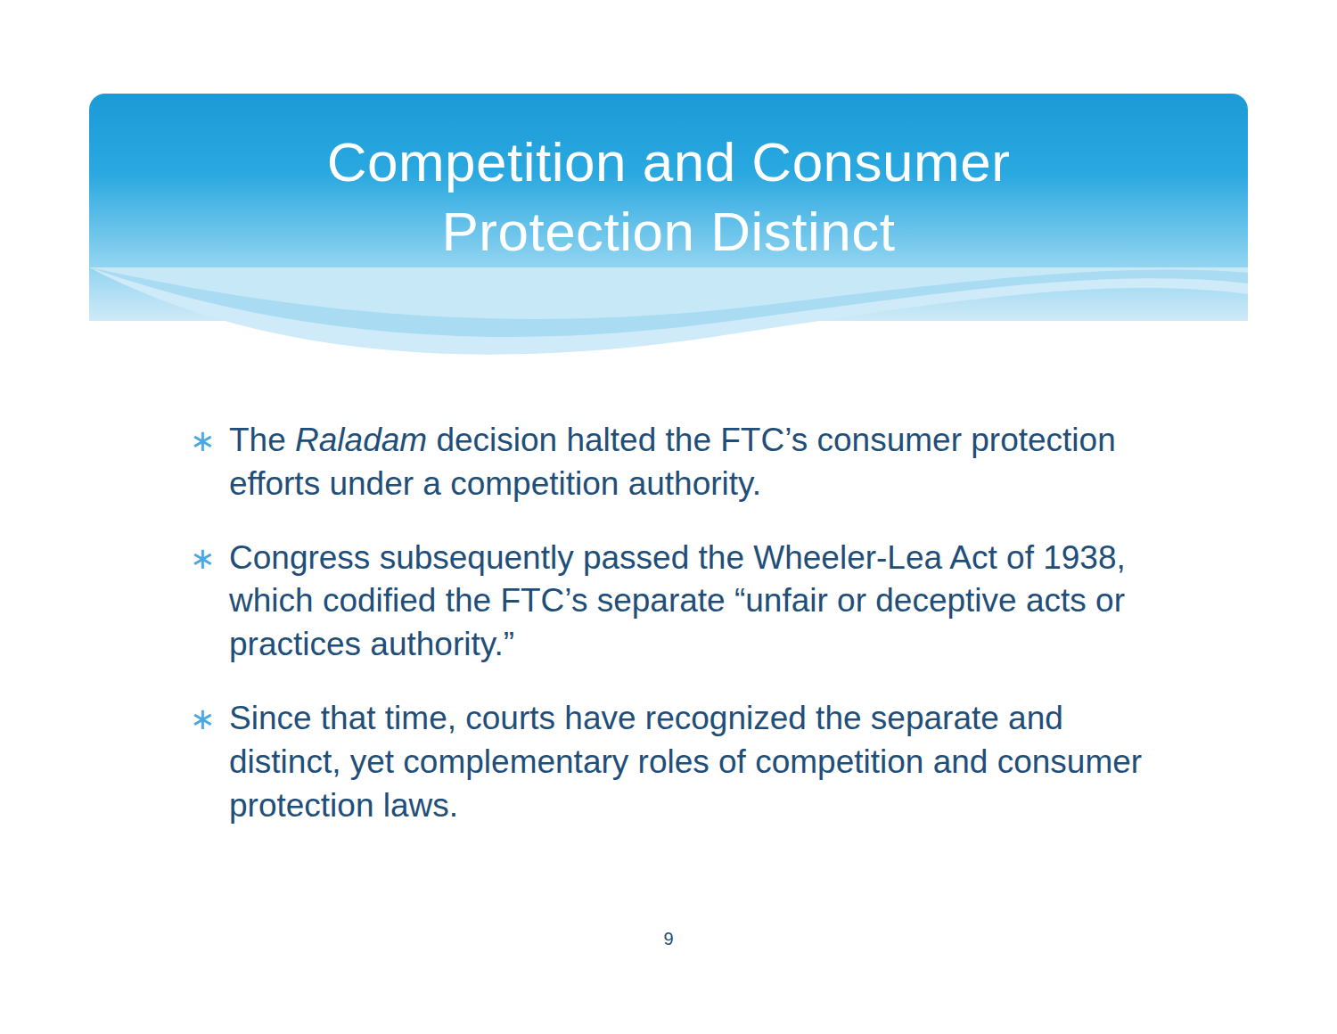Competition and Consumer
Protection Distinct
The Raladam decision halted the FTC’s consumer protection efforts under a competition authority.
Congress subsequently passed the Wheeler-Lea Act of 1938, which codified the FTC’s separate “unfair or deceptive acts or practices authority.”
Since that time, courts have recognized the separate and distinct, yet complementary roles of competition and consumer protection laws.
9